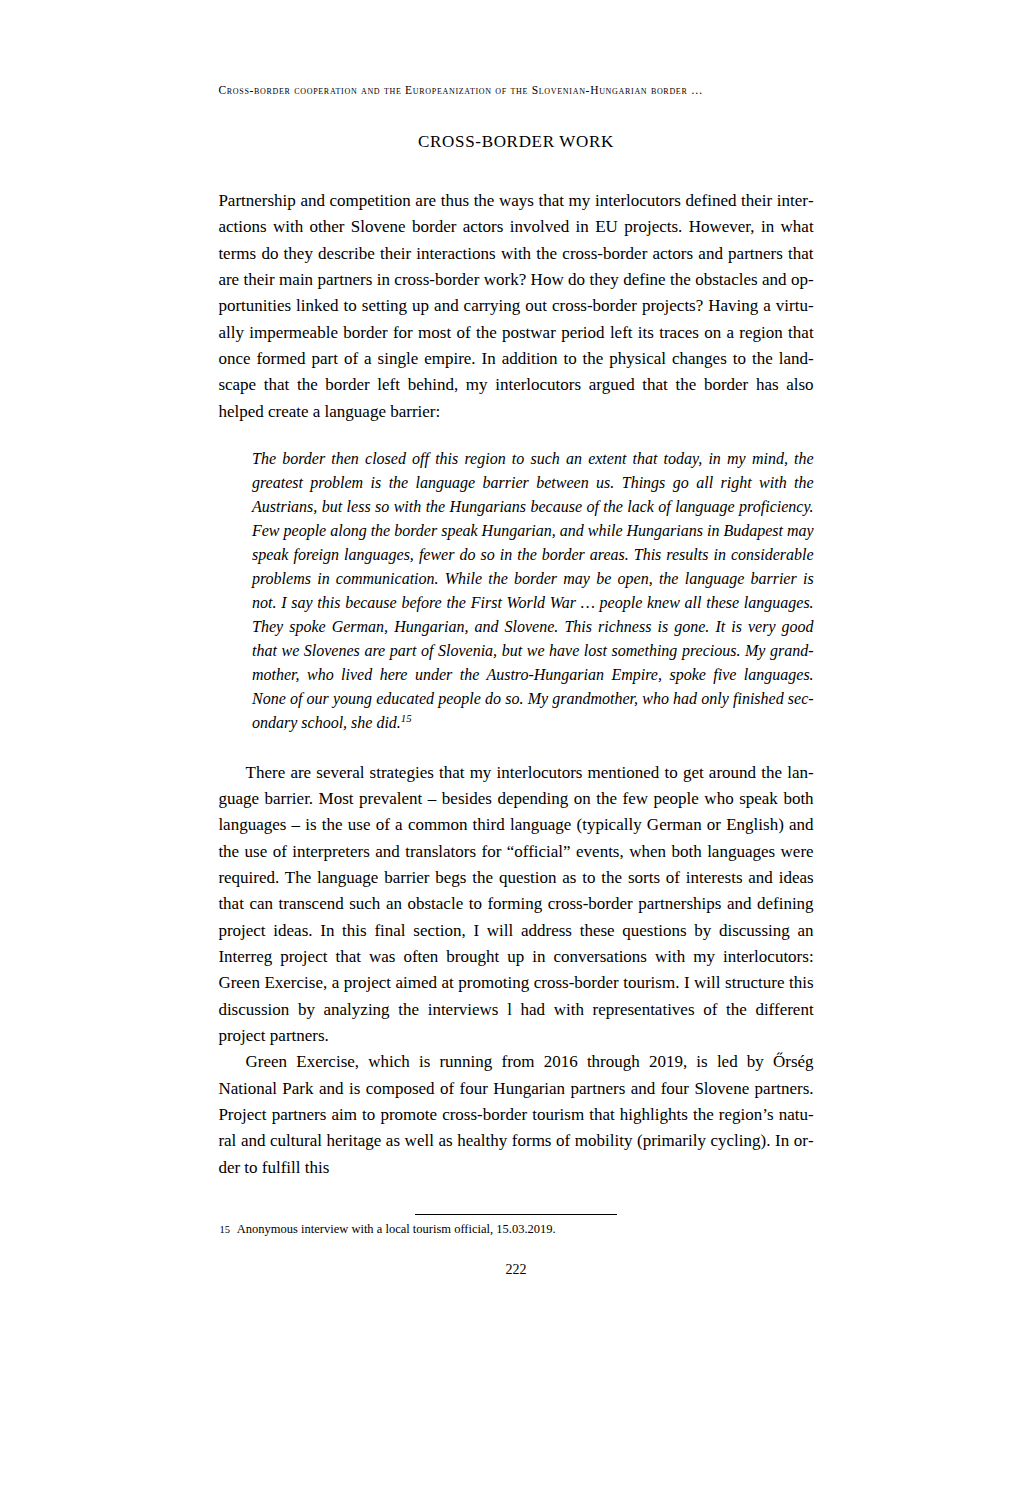Cross-border cooperation and the Europeanization of the Slovenian-Hungarian border …
Cross-border work
Partnership and competition are thus the ways that my interlocutors defined their interactions with other Slovene border actors involved in EU projects. However, in what terms do they describe their interactions with the cross-border actors and partners that are their main partners in cross-border work? How do they define the obstacles and opportunities linked to setting up and carrying out cross-border projects? Having a virtually impermeable border for most of the postwar period left its traces on a region that once formed part of a single empire. In addition to the physical changes to the landscape that the border left behind, my interlocutors argued that the border has also helped create a language barrier:
The border then closed off this region to such an extent that today, in my mind, the greatest problem is the language barrier between us. Things go all right with the Austrians, but less so with the Hungarians because of the lack of language proficiency. Few people along the border speak Hungarian, and while Hungarians in Budapest may speak foreign languages, fewer do so in the border areas. This results in considerable problems in communication. While the border may be open, the language barrier is not. I say this because before the First World War … people knew all these languages. They spoke German, Hungarian, and Slovene. This richness is gone. It is very good that we Slovenes are part of Slovenia, but we have lost something precious. My grandmother, who lived here under the Austro-Hungarian Empire, spoke five languages. None of our young educated people do so. My grandmother, who had only finished secondary school, she did.15
There are several strategies that my interlocutors mentioned to get around the language barrier. Most prevalent – besides depending on the few people who speak both languages – is the use of a common third language (typically German or English) and the use of interpreters and translators for “official” events, when both languages were required. The language barrier begs the question as to the sorts of interests and ideas that can transcend such an obstacle to forming cross-border partnerships and defining project ideas. In this final section, I will address these questions by discussing an Interreg project that was often brought up in conversations with my interlocutors: Green Exercise, a project aimed at promoting cross-border tourism. I will structure this discussion by analyzing the interviews l had with representatives of the different project partners.
Green Exercise, which is running from 2016 through 2019, is led by Őrség National Park and is composed of four Hungarian partners and four Slovene partners. Project partners aim to promote cross-border tourism that highlights the region’s natural and cultural heritage as well as healthy forms of mobility (primarily cycling). In order to fulfill this
15 Anonymous interview with a local tourism official, 15.03.2019.
222